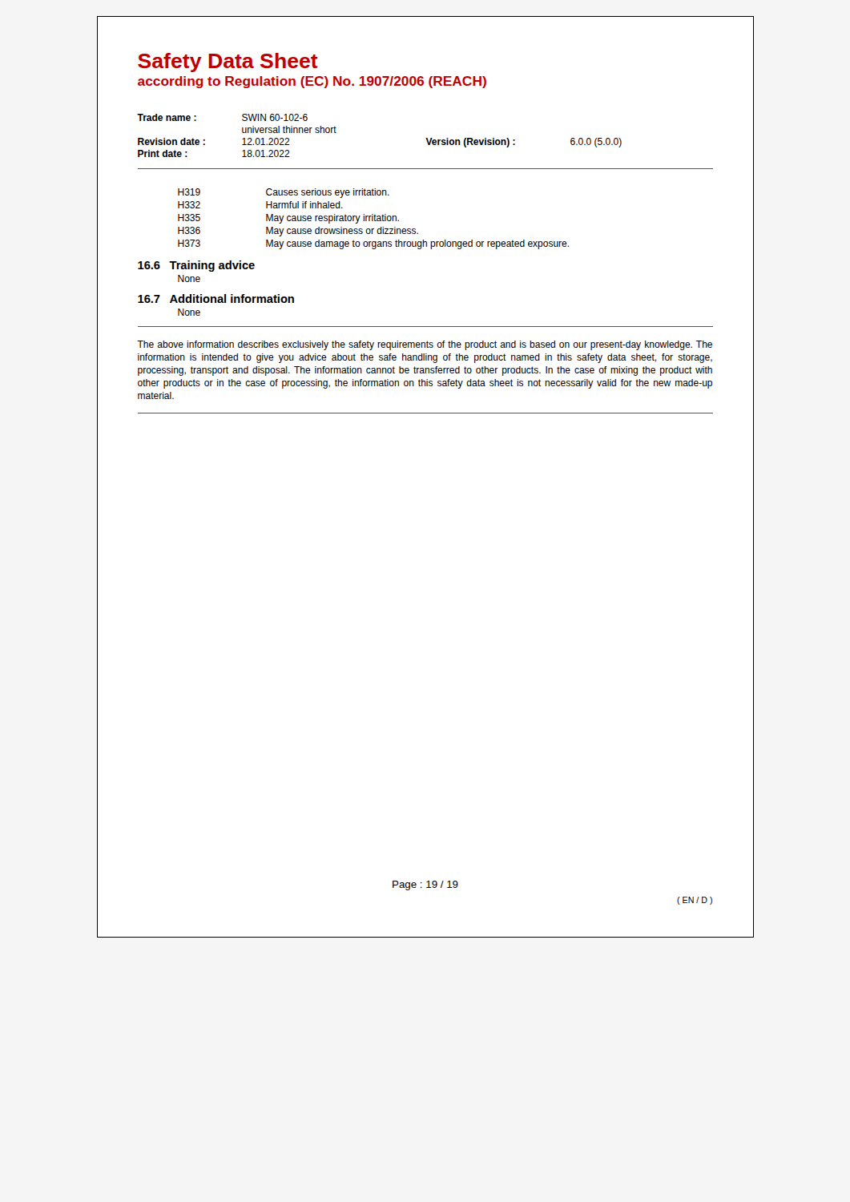Safety Data Sheet according to Regulation (EC) No. 1907/2006 (REACH)
| Trade name : | SWIN 60-102-6 | | |
| | universal thinner short | | |
| Revision date : | 12.01.2022 | Version (Revision) : | 6.0.0 (5.0.0) |
| Print date : | 18.01.2022 | | |
| H319 | Causes serious eye irritation. |
| H332 | Harmful if inhaled. |
| H335 | May cause respiratory irritation. |
| H336 | May cause drowsiness or dizziness. |
| H373 | May cause damage to organs through prolonged or repeated exposure. |
16.6 Training advice
None
16.7 Additional information
None
The above information describes exclusively the safety requirements of the product and is based on our present-day knowledge. The information is intended to give you advice about the safe handling of the product named in this safety data sheet, for storage, processing, transport and disposal. The information cannot be transferred to other products. In the case of mixing the product with other products or in the case of processing, the information on this safety data sheet is not necessarily valid for the new made-up material.
Page : 19 / 19
( EN / D )